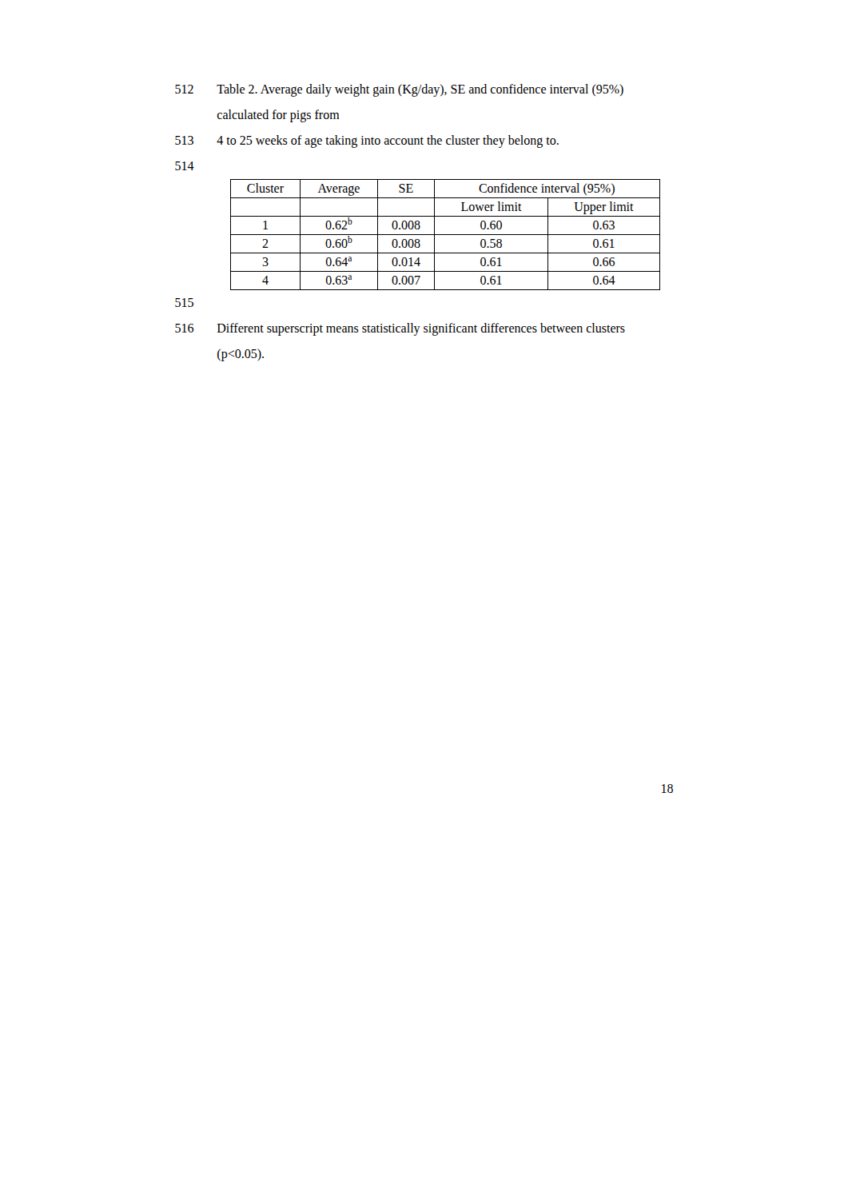512
Table 2. Average daily weight gain (Kg/day), SE and confidence interval (95%) calculated for pigs from
513
4 to 25 weeks of age taking into account the cluster they belong to.
514
| Cluster | Average | SE | Confidence interval (95%) |
| | | | Lower limit | Upper limit |
| 1 | 0.62 b | 0.008 | 0.60 | 0.63 |
| 2 | 0.60 b | 0.008 | 0.58 | 0.61 |
| 3 | 0.64 a | 0.014 | 0.61 | 0.66 |
| 4 | 0.63 a | 0.007 | 0.61 | 0.64 |
515
516
Different superscript means statistically significant differences between clusters (p<0.05).
18